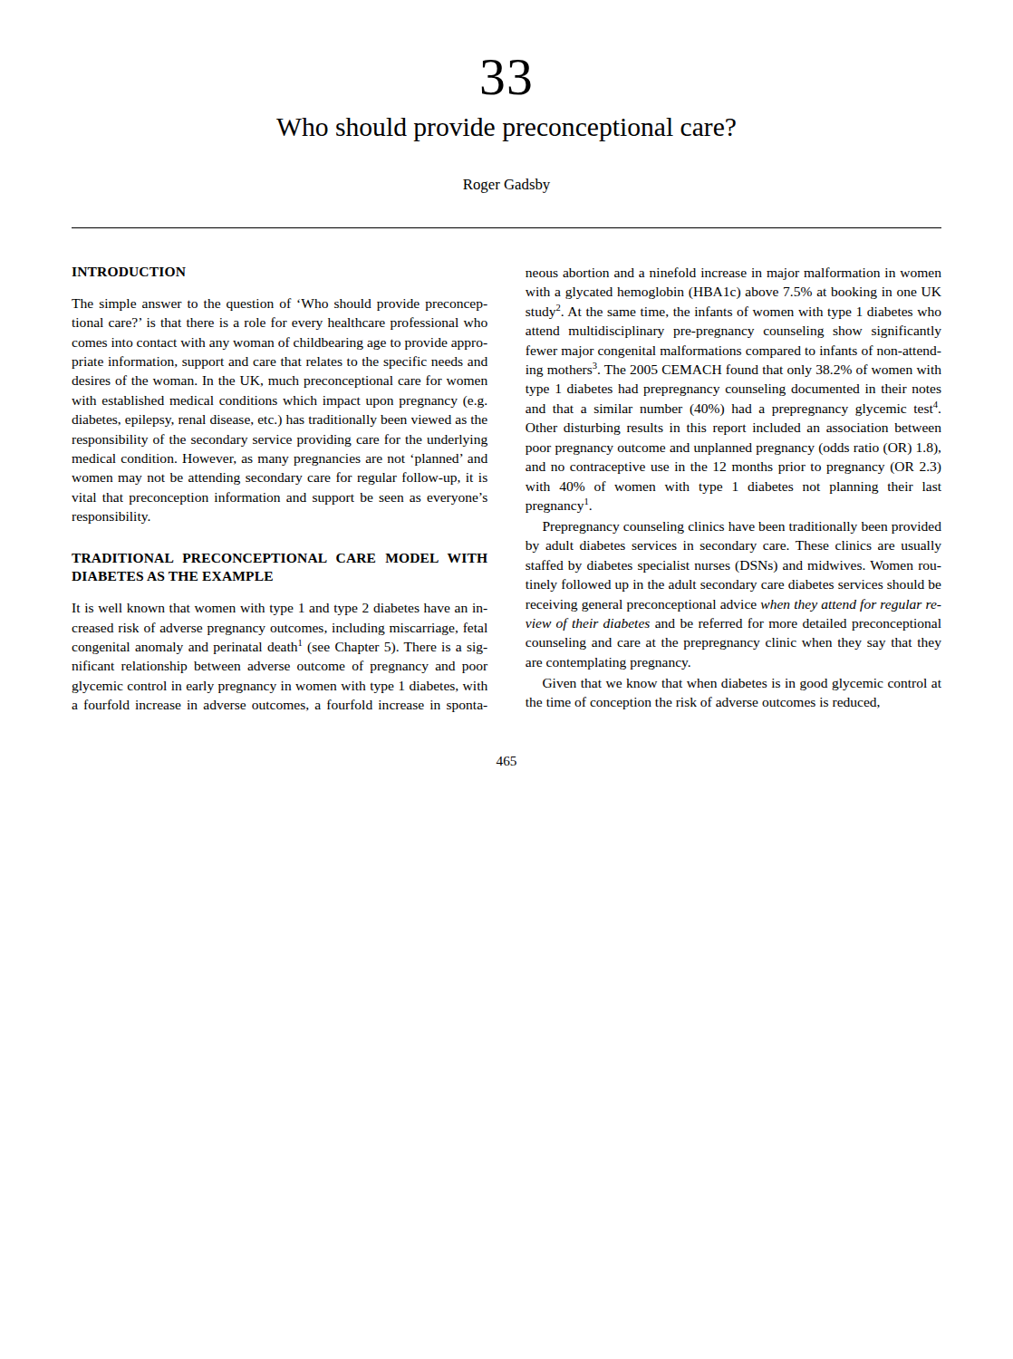33
Who should provide preconceptional care?
Roger Gadsby
Introduction
The simple answer to the question of ‘Who should provide preconceptional care?’ is that there is a role for every healthcare professional who comes into contact with any woman of childbearing age to provide appropriate information, support and care that relates to the specific needs and desires of the woman. In the UK, much preconceptional care for women with established medical conditions which impact upon pregnancy (e.g. diabetes, epilepsy, renal disease, etc.) has traditionally been viewed as the responsibility of the secondary service providing care for the underlying medical condition. However, as many pregnancies are not ‘planned’ and women may not be attending secondary care for regular follow-up, it is vital that preconception information and support be seen as everyone’s responsibility.
Traditional preconceptional care model with diabetes as the example
It is well known that women with type 1 and type 2 diabetes have an increased risk of adverse pregnancy outcomes, including miscarriage, fetal congenital anomaly and perinatal death1 (see Chapter 5). There is a significant relationship between adverse outcome of pregnancy and poor glycemic control in early pregnancy in women with type 1 diabetes, with a fourfold increase in adverse outcomes, a fourfold increase in spontaneous abortion and a ninefold increase in major malformation in women with a glycated hemoglobin (HBA1c) above 7.5% at booking in one UK study2. At the same time, the infants of women with type 1 diabetes who attend multidisciplinary pre-pregnancy counseling show significantly fewer major congenital malformations compared to infants of non-attending mothers3. The 2005 CEMACH found that only 38.2% of women with type 1 diabetes had prepregnancy counseling documented in their notes and that a similar number (40%) had a prepregnancy glycemic test4. Other disturbing results in this report included an association between poor pregnancy outcome and unplanned pregnancy (odds ratio (OR) 1.8), and no contraceptive use in the 12 months prior to pregnancy (OR 2.3) with 40% of women with type 1 diabetes not planning their last pregnancy1.
Prepregnancy counseling clinics have been traditionally been provided by adult diabetes services in secondary care. These clinics are usually staffed by diabetes specialist nurses (DSNs) and midwives. Women routinely followed up in the adult secondary care diabetes services should be receiving general preconceptional advice when they attend for regular review of their diabetes and be referred for more detailed preconceptional counseling and care at the prepregnancy clinic when they say that they are contemplating pregnancy.
Given that we know that when diabetes is in good glycemic control at the time of conception the risk of adverse outcomes is reduced,
465